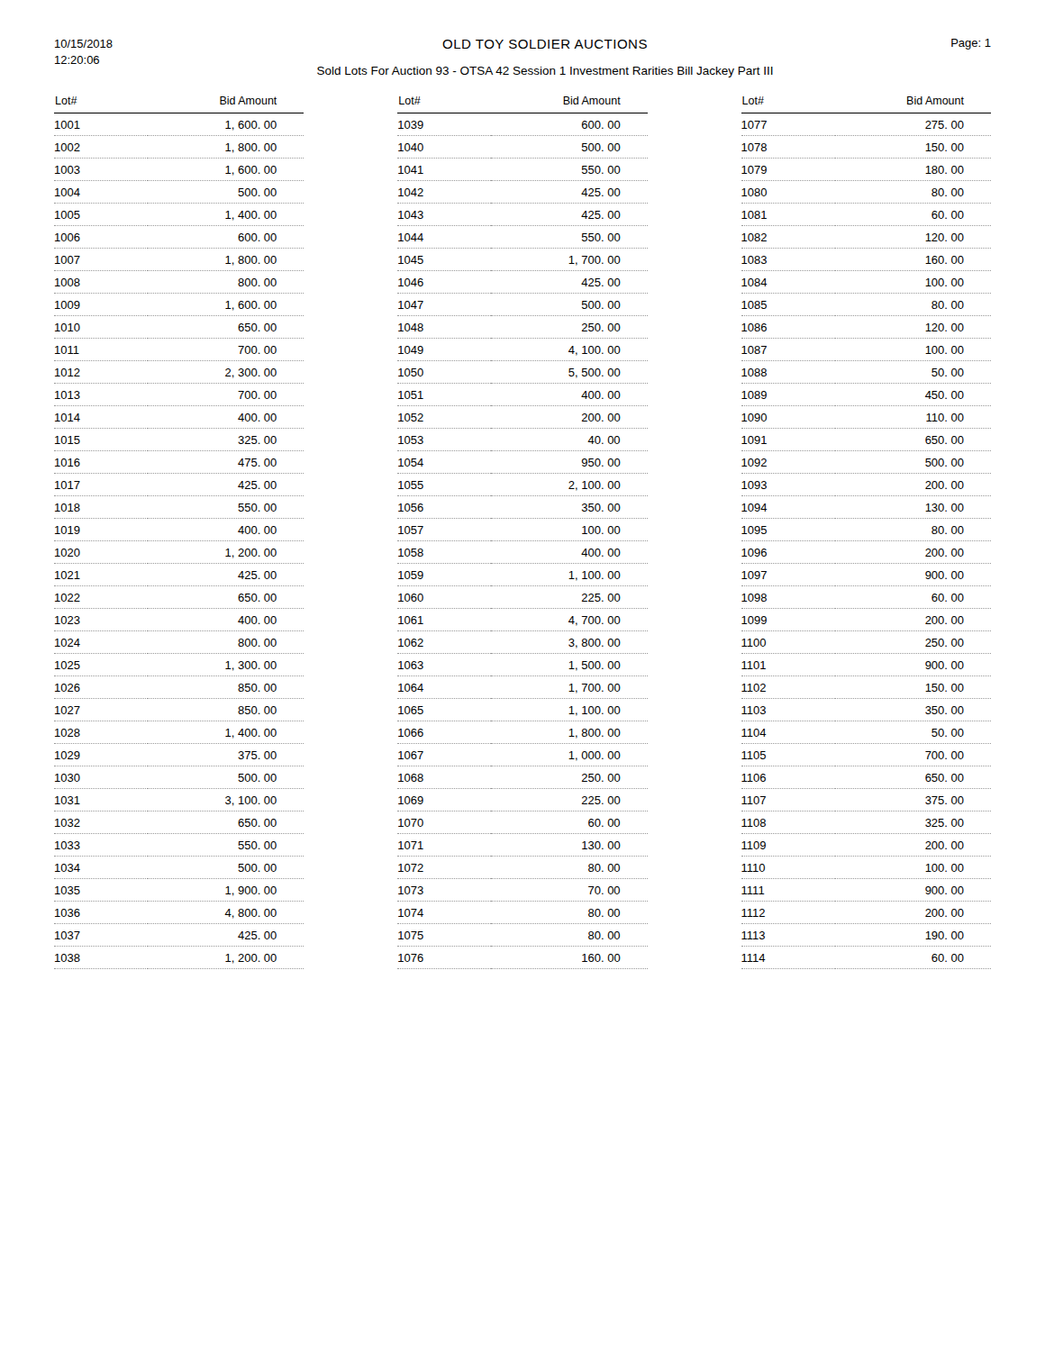10/15/2018
12:20:06
OLD TOY SOLDIER AUCTIONS
Sold Lots For Auction 93 - OTSA 42 Session 1 Investment Rarities Bill Jackey Part III
Page: 1
| Lot# | Bid Amount | | Lot# | Bid Amount | | Lot# | Bid Amount |
| --- | --- | --- | --- | --- | --- | --- | --- |
| 1001 | 1, 600. 00 | | 1039 | 600. 00 | | 1077 | 275. 00 |
| 1002 | 1, 800. 00 | | 1040 | 500. 00 | | 1078 | 150. 00 |
| 1003 | 1, 600. 00 | | 1041 | 550. 00 | | 1079 | 180. 00 |
| 1004 | 500. 00 | | 1042 | 425. 00 | | 1080 | 80. 00 |
| 1005 | 1, 400. 00 | | 1043 | 425. 00 | | 1081 | 60. 00 |
| 1006 | 600. 00 | | 1044 | 550. 00 | | 1082 | 120. 00 |
| 1007 | 1, 800. 00 | | 1045 | 1, 700. 00 | | 1083 | 160. 00 |
| 1008 | 800. 00 | | 1046 | 425. 00 | | 1084 | 100. 00 |
| 1009 | 1, 600. 00 | | 1047 | 500. 00 | | 1085 | 80. 00 |
| 1010 | 650. 00 | | 1048 | 250. 00 | | 1086 | 120. 00 |
| 1011 | 700. 00 | | 1049 | 4, 100. 00 | | 1087 | 100. 00 |
| 1012 | 2, 300. 00 | | 1050 | 5, 500. 00 | | 1088 | 50. 00 |
| 1013 | 700. 00 | | 1051 | 400. 00 | | 1089 | 450. 00 |
| 1014 | 400. 00 | | 1052 | 200. 00 | | 1090 | 110. 00 |
| 1015 | 325. 00 | | 1053 | 40. 00 | | 1091 | 650. 00 |
| 1016 | 475. 00 | | 1054 | 950. 00 | | 1092 | 500. 00 |
| 1017 | 425. 00 | | 1055 | 2, 100. 00 | | 1093 | 200. 00 |
| 1018 | 550. 00 | | 1056 | 350. 00 | | 1094 | 130. 00 |
| 1019 | 400. 00 | | 1057 | 100. 00 | | 1095 | 80. 00 |
| 1020 | 1, 200. 00 | | 1058 | 400. 00 | | 1096 | 200. 00 |
| 1021 | 425. 00 | | 1059 | 1, 100. 00 | | 1097 | 900. 00 |
| 1022 | 650. 00 | | 1060 | 225. 00 | | 1098 | 60. 00 |
| 1023 | 400. 00 | | 1061 | 4, 700. 00 | | 1099 | 200. 00 |
| 1024 | 800. 00 | | 1062 | 3, 800. 00 | | 1100 | 250. 00 |
| 1025 | 1, 300. 00 | | 1063 | 1, 500. 00 | | 1101 | 900. 00 |
| 1026 | 850. 00 | | 1064 | 1, 700. 00 | | 1102 | 150. 00 |
| 1027 | 850. 00 | | 1065 | 1, 100. 00 | | 1103 | 350. 00 |
| 1028 | 1, 400. 00 | | 1066 | 1, 800. 00 | | 1104 | 50. 00 |
| 1029 | 375. 00 | | 1067 | 1, 000. 00 | | 1105 | 700. 00 |
| 1030 | 500. 00 | | 1068 | 250. 00 | | 1106 | 650. 00 |
| 1031 | 3, 100. 00 | | 1069 | 225. 00 | | 1107 | 375. 00 |
| 1032 | 650. 00 | | 1070 | 60. 00 | | 1108 | 325. 00 |
| 1033 | 550. 00 | | 1071 | 130. 00 | | 1109 | 200. 00 |
| 1034 | 500. 00 | | 1072 | 80. 00 | | 1110 | 100. 00 |
| 1035 | 1, 900. 00 | | 1073 | 70. 00 | | 1111 | 900. 00 |
| 1036 | 4, 800. 00 | | 1074 | 80. 00 | | 1112 | 200. 00 |
| 1037 | 425. 00 | | 1075 | 80. 00 | | 1113 | 190. 00 |
| 1038 | 1, 200. 00 | | 1076 | 160. 00 | | 1114 | 60. 00 |